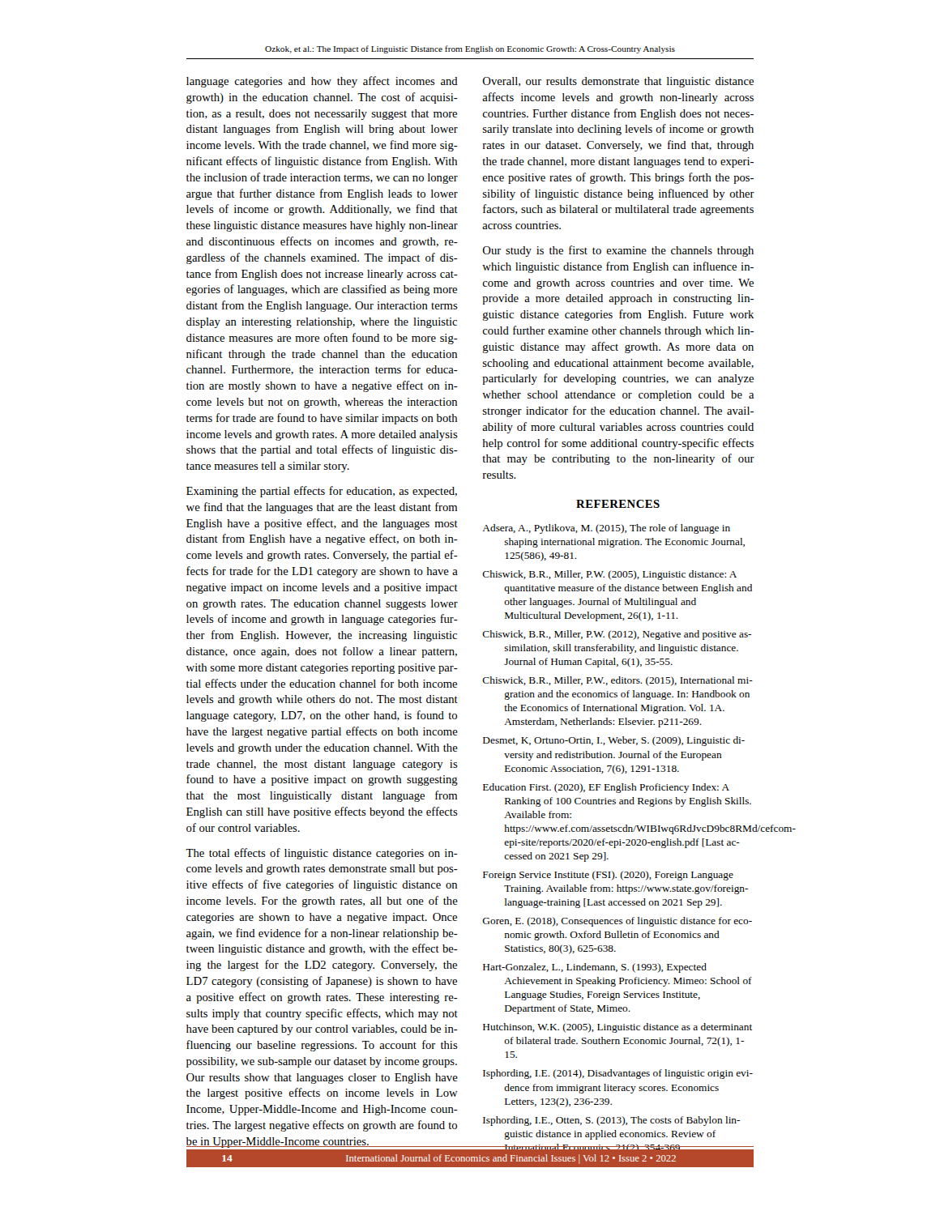Ozkok, et al.: The Impact of Linguistic Distance from English on Economic Growth: A Cross-Country Analysis
language categories and how they affect incomes and growth) in the education channel. The cost of acquisition, as a result, does not necessarily suggest that more distant languages from English will bring about lower income levels. With the trade channel, we find more significant effects of linguistic distance from English. With the inclusion of trade interaction terms, we can no longer argue that further distance from English leads to lower levels of income or growth. Additionally, we find that these linguistic distance measures have highly non-linear and discontinuous effects on incomes and growth, regardless of the channels examined. The impact of distance from English does not increase linearly across categories of languages, which are classified as being more distant from the English language. Our interaction terms display an interesting relationship, where the linguistic distance measures are more often found to be more significant through the trade channel than the education channel. Furthermore, the interaction terms for education are mostly shown to have a negative effect on income levels but not on growth, whereas the interaction terms for trade are found to have similar impacts on both income levels and growth rates. A more detailed analysis shows that the partial and total effects of linguistic distance measures tell a similar story.
Examining the partial effects for education, as expected, we find that the languages that are the least distant from English have a positive effect, and the languages most distant from English have a negative effect, on both income levels and growth rates. Conversely, the partial effects for trade for the LD1 category are shown to have a negative impact on income levels and a positive impact on growth rates. The education channel suggests lower levels of income and growth in language categories further from English. However, the increasing linguistic distance, once again, does not follow a linear pattern, with some more distant categories reporting positive partial effects under the education channel for both income levels and growth while others do not. The most distant language category, LD7, on the other hand, is found to have the largest negative partial effects on both income levels and growth under the education channel. With the trade channel, the most distant language category is found to have a positive impact on growth suggesting that the most linguistically distant language from English can still have positive effects beyond the effects of our control variables.
The total effects of linguistic distance categories on income levels and growth rates demonstrate small but positive effects of five categories of linguistic distance on income levels. For the growth rates, all but one of the categories are shown to have a negative impact. Once again, we find evidence for a non-linear relationship between linguistic distance and growth, with the effect being the largest for the LD2 category. Conversely, the LD7 category (consisting of Japanese) is shown to have a positive effect on growth rates. These interesting results imply that country specific effects, which may not have been captured by our control variables, could be influencing our baseline regressions. To account for this possibility, we sub-sample our dataset by income groups. Our results show that languages closer to English have the largest positive effects on income levels in Low Income, Upper-Middle-Income and High-Income countries. The largest negative effects on growth are found to be in Upper-Middle-Income countries.
Overall, our results demonstrate that linguistic distance affects income levels and growth non-linearly across countries. Further distance from English does not necessarily translate into declining levels of income or growth rates in our dataset. Conversely, we find that, through the trade channel, more distant languages tend to experience positive rates of growth. This brings forth the possibility of linguistic distance being influenced by other factors, such as bilateral or multilateral trade agreements across countries.
Our study is the first to examine the channels through which linguistic distance from English can influence income and growth across countries and over time. We provide a more detailed approach in constructing linguistic distance categories from English. Future work could further examine other channels through which linguistic distance may affect growth. As more data on schooling and educational attainment become available, particularly for developing countries, we can analyze whether school attendance or completion could be a stronger indicator for the education channel. The availability of more cultural variables across countries could help control for some additional country-specific effects that may be contributing to the non-linearity of our results.
REFERENCES
Adsera, A., Pytlikova, M. (2015), The role of language in shaping international migration. The Economic Journal, 125(586), 49-81.
Chiswick, B.R., Miller, P.W. (2005), Linguistic distance: A quantitative measure of the distance between English and other languages. Journal of Multilingual and Multicultural Development, 26(1), 1-11.
Chiswick, B.R., Miller, P.W. (2012), Negative and positive assimilation, skill transferability, and linguistic distance. Journal of Human Capital, 6(1), 35-55.
Chiswick, B.R., Miller, P.W., editors. (2015), International migration and the economics of language. In: Handbook on the Economics of International Migration. Vol. 1A. Amsterdam, Netherlands: Elsevier. p211-269.
Desmet, K, Ortuno-Ortin, I., Weber, S. (2009), Linguistic diversity and redistribution. Journal of the European Economic Association, 7(6), 1291-1318.
Education First. (2020), EF English Proficiency Index: A Ranking of 100 Countries and Regions by English Skills. Available from: https://www.ef.com/assetscdn/WIBIwq6RdJvcD9bc8RMd/cefcom-epi-site/reports/2020/ef-epi-2020-english.pdf [Last accessed on 2021 Sep 29].
Foreign Service Institute (FSI). (2020), Foreign Language Training. Available from: https://www.state.gov/foreign-language-training [Last accessed on 2021 Sep 29].
Goren, E. (2018), Consequences of linguistic distance for economic growth. Oxford Bulletin of Economics and Statistics, 80(3), 625-638.
Hart-Gonzalez, L., Lindemann, S. (1993), Expected Achievement in Speaking Proficiency. Mimeo: School of Language Studies, Foreign Services Institute, Department of State, Mimeo.
Hutchinson, W.K. (2005), Linguistic distance as a determinant of bilateral trade. Southern Economic Journal, 72(1), 1-15.
Isphording, I.E. (2014), Disadvantages of linguistic origin evidence from immigrant literacy scores. Economics Letters, 123(2), 236-239.
Isphording, I.E., Otten, S. (2013), The costs of Babylon linguistic distance in applied economics. Review of International Economics, 21(2), 354-369.
14
International Journal of Economics and Financial Issues | Vol 12 • Issue 2 • 2022